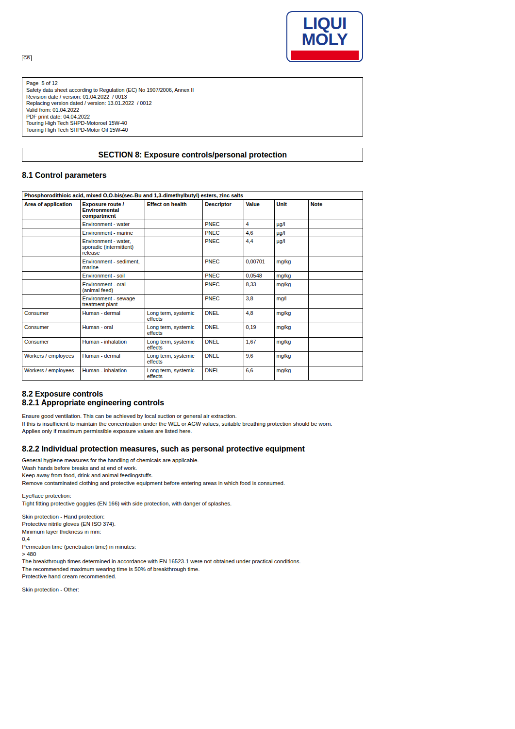LIQUI
MOLY
GB
Page 5 of 12
Safety data sheet according to Regulation (EC) No 1907/2006, Annex II
Revision date / version: 01.04.2022 / 0013
Replacing version dated / version: 13.01.2022 / 0012
Valid from: 01.04.2022
PDF print date: 04.04.2022
Touring High Tech SHPD-Motoroel 15W-40
Touring High Tech SHPD-Motor Oil 15W-40
SECTION 8: Exposure controls/personal protection
8.1 Control parameters
| Phosphorodithioic acid, mixed O,O-bis(sec-Bu and 1,3-dimethylbutyl) esters, zinc salts |
| --- |
| Area of application | Exposure route / Environmental compartment | Effect on health | Descriptor | Value | Unit | Note |
| | Environment - water | | PNEC | 4 | µg/l | |
| | Environment - marine | | PNEC | 4,6 | µg/l | |
| | Environment - water, sporadic (intermittent) release | | PNEC | 4,4 | µg/l | |
| | Environment - sediment, marine | | PNEC | 0,00701 | mg/kg | |
| | Environment - soil | | PNEC | 0,0548 | mg/kg | |
| | Environment - oral (animal feed) | | PNEC | 8,33 | mg/kg | |
| | Environment - sewage treatment plant | | PNEC | 3,8 | mg/l | |
| Consumer | Human - dermal | Long term, systemic effects | DNEL | 4,8 | mg/kg | |
| Consumer | Human - oral | Long term, systemic effects | DNEL | 0,19 | mg/kg | |
| Consumer | Human - inhalation | Long term, systemic effects | DNEL | 1,67 | mg/kg | |
| Workers / employees | Human - dermal | Long term, systemic effects | DNEL | 9,6 | mg/kg | |
| Workers / employees | Human - inhalation | Long term, systemic effects | DNEL | 6,6 | mg/kg | |
8.2 Exposure controls
8.2.1 Appropriate engineering controls
Ensure good ventilation. This can be achieved by local suction or general air extraction.
If this is insufficient to maintain the concentration under the WEL or AGW values, suitable breathing protection should be worn.
Applies only if maximum permissible exposure values are listed here.
8.2.2 Individual protection measures, such as personal protective equipment
General hygiene measures for the handling of chemicals are applicable.
Wash hands before breaks and at end of work.
Keep away from food, drink and animal feedingstuffs.
Remove contaminated clothing and protective equipment before entering areas in which food is consumed.
Eye/face protection:
Tight fitting protective goggles (EN 166) with side protection, with danger of splashes.
Skin protection - Hand protection:
Protective nitrile gloves (EN ISO 374).
Minimum layer thickness in mm:
0,4
Permeation time (penetration time) in minutes:
> 480
The breakthrough times determined in accordance with EN 16523-1 were not obtained under practical conditions.
The recommended maximum wearing time is 50% of breakthrough time.
Protective hand cream recommended.
Skin protection - Other: